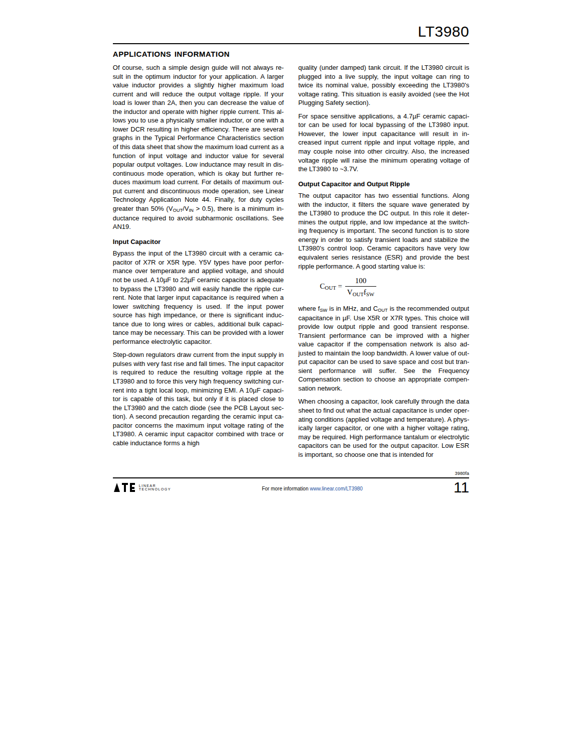LT3980
Applications Information
Of course, such a simple design guide will not always result in the optimum inductor for your application. A larger value inductor provides a slightly higher maximum load current and will reduce the output voltage ripple. If your load is lower than 2A, then you can decrease the value of the inductor and operate with higher ripple current. This allows you to use a physically smaller inductor, or one with a lower DCR resulting in higher efficiency. There are several graphs in the Typical Performance Characteristics section of this data sheet that show the maximum load current as a function of input voltage and inductor value for several popular output voltages. Low inductance may result in discontinuous mode operation, which is okay but further reduces maximum load current. For details of maximum output current and discontinuous mode operation, see Linear Technology Application Note 44. Finally, for duty cycles greater than 50% (VOUT/VIN > 0.5), there is a minimum inductance required to avoid subharmonic oscillations. See AN19.
Input Capacitor
Bypass the input of the LT3980 circuit with a ceramic capacitor of X7R or X5R type. Y5V types have poor performance over temperature and applied voltage, and should not be used. A 10µF to 22µF ceramic capacitor is adequate to bypass the LT3980 and will easily handle the ripple current. Note that larger input capacitance is required when a lower switching frequency is used. If the input power source has high impedance, or there is significant inductance due to long wires or cables, additional bulk capacitance may be necessary. This can be provided with a lower performance electrolytic capacitor.
Step-down regulators draw current from the input supply in pulses with very fast rise and fall times. The input capacitor is required to reduce the resulting voltage ripple at the LT3980 and to force this very high frequency switching current into a tight local loop, minimizing EMI. A 10µF capacitor is capable of this task, but only if it is placed close to the LT3980 and the catch diode (see the PCB Layout section). A second precaution regarding the ceramic input capacitor concerns the maximum input voltage rating of the LT3980. A ceramic input capacitor combined with trace or cable inductance forms a high
quality (under damped) tank circuit. If the LT3980 circuit is plugged into a live supply, the input voltage can ring to twice its nominal value, possibly exceeding the LT3980's voltage rating. This situation is easily avoided (see the Hot Plugging Safety section).
For space sensitive applications, a 4.7µF ceramic capacitor can be used for local bypassing of the LT3980 input. However, the lower input capacitance will result in increased input current ripple and input voltage ripple, and may couple noise into other circuitry. Also, the increased voltage ripple will raise the minimum operating voltage of the LT3980 to ~3.7V.
Output Capacitor and Output Ripple
The output capacitor has two essential functions. Along with the inductor, it filters the square wave generated by the LT3980 to produce the DC output. In this role it determines the output ripple, and low impedance at the switching frequency is important. The second function is to store energy in order to satisfy transient loads and stabilize the LT3980's control loop. Ceramic capacitors have very low equivalent series resistance (ESR) and provide the best ripple performance. A good starting value is:
COUT = 100 VOUTfSW
where fSW is in MHz, and COUT is the recommended output capacitance in µF. Use X5R or X7R types. This choice will provide low output ripple and good transient response. Transient performance can be improved with a higher value capacitor if the compensation network is also adjusted to maintain the loop bandwidth. A lower value of output capacitor can be used to save space and cost but transient performance will suffer. See the Frequency Compensation section to choose an appropriate compensation network.
When choosing a capacitor, look carefully through the data sheet to find out what the actual capacitance is under operating conditions (applied voltage and temperature). A physically larger capacitor, or one with a higher voltage rating, may be required. High performance tantalum or electrolytic capacitors can be used for the output capacitor. Low ESR is important, so choose one that is intended for
3980fa
LINEAR
TECHNOLOGY
For more information www.linear.com/LT3980
11